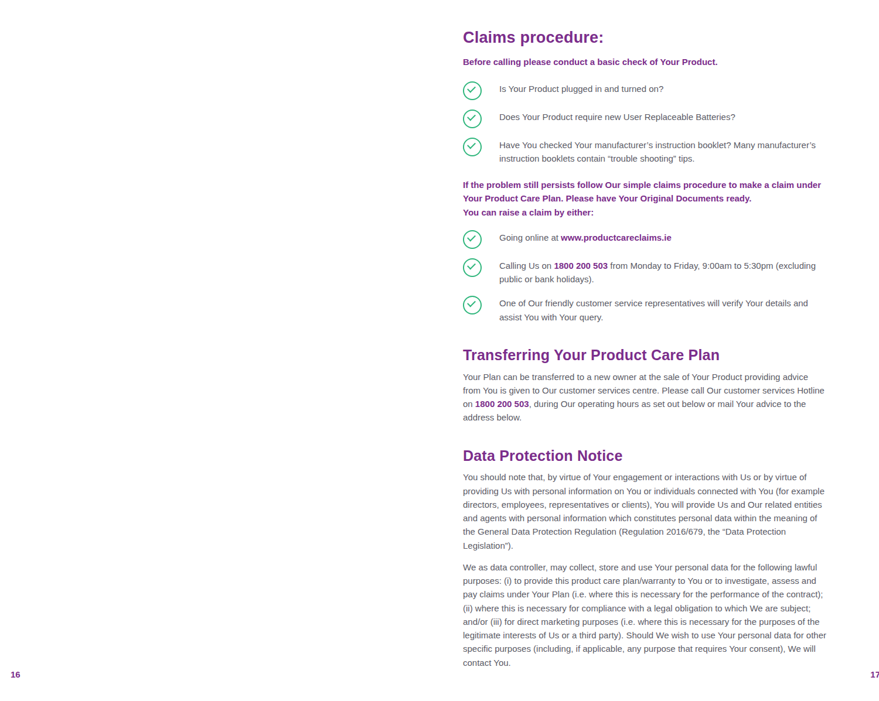16
Claims procedure:
Before calling please conduct a basic check of Your Product.
Is Your Product plugged in and turned on?
Does Your Product require new User Replaceable Batteries?
Have You checked Your manufacturer’s instruction booklet? Many manufacturer’s instruction booklets contain “trouble shooting” tips.
If the problem still persists follow Our simple claims procedure to make a claim under Your Product Care Plan. Please have Your Original Documents ready.
You can raise a claim by either:
Going online at www.productcareclaims.ie
Calling Us on 1800 200 503 from Monday to Friday, 9:00am to 5:30pm (excluding public or bank holidays).
One of Our friendly customer service representatives will verify Your details and assist You with Your query.
Transferring Your Product Care Plan
Your Plan can be transferred to a new owner at the sale of Your Product providing advice from You is given to Our customer services centre. Please call Our customer services Hotline on 1800 200 503, during Our operating hours as set out below or mail Your advice to the address below.
Data Protection Notice
You should note that, by virtue of Your engagement or interactions with Us or by virtue of providing Us with personal information on You or individuals connected with You (for example directors, employees, representatives or clients), You will provide Us and Our related entities and agents with personal information which constitutes personal data within the meaning of the General Data Protection Regulation (Regulation 2016/679, the “Data Protection Legislation”).
We as data controller, may collect, store and use Your personal data for the following lawful purposes: (i) to provide this product care plan/warranty to You or to investigate, assess and pay claims under Your Plan (i.e. where this is necessary for the performance of the contract); (ii) where this is necessary for compliance with a legal obligation to which We are subject; and/or (iii) for direct marketing purposes (i.e. where this is necessary for the purposes of the legitimate interests of Us or a third party). Should We wish to use Your personal data for other specific purposes (including, if applicable, any purpose that requires Your consent), We will contact You.
17